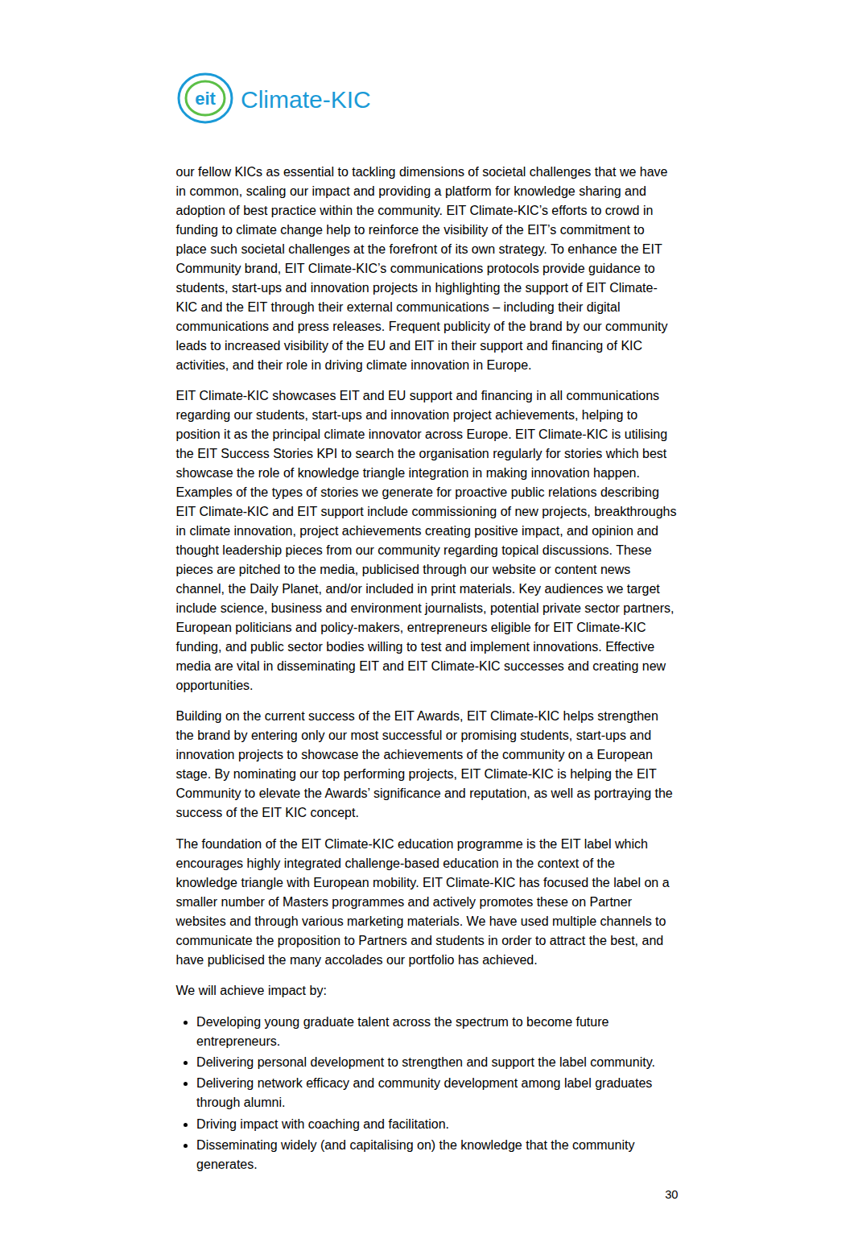eit Climate-KIC
our fellow KICs as essential to tackling dimensions of societal challenges that we have in common, scaling our impact and providing a platform for knowledge sharing and adoption of best practice within the community. EIT Climate-KIC’s efforts to crowd in funding to climate change help to reinforce the visibility of the EIT’s commitment to place such societal challenges at the forefront of its own strategy. To enhance the EIT Community brand, EIT Climate-KIC’s communications protocols provide guidance to students, start-ups and innovation projects in highlighting the support of EIT Climate-KIC and the EIT through their external communications – including their digital communications and press releases. Frequent publicity of the brand by our community leads to increased visibility of the EU and EIT in their support and financing of KIC activities, and their role in driving climate innovation in Europe.
EIT Climate-KIC showcases EIT and EU support and financing in all communications regarding our students, start-ups and innovation project achievements, helping to position it as the principal climate innovator across Europe. EIT Climate-KIC is utilising the EIT Success Stories KPI to search the organisation regularly for stories which best showcase the role of knowledge triangle integration in making innovation happen. Examples of the types of stories we generate for proactive public relations describing EIT Climate-KIC and EIT support include commissioning of new projects, breakthroughs in climate innovation, project achievements creating positive impact, and opinion and thought leadership pieces from our community regarding topical discussions. These pieces are pitched to the media, publicised through our website or content news channel, the Daily Planet, and/or included in print materials. Key audiences we target include science, business and environment journalists, potential private sector partners, European politicians and policy-makers, entrepreneurs eligible for EIT Climate-KIC funding, and public sector bodies willing to test and implement innovations. Effective media are vital in disseminating EIT and EIT Climate-KIC successes and creating new opportunities.
Building on the current success of the EIT Awards, EIT Climate-KIC helps strengthen the brand by entering only our most successful or promising students, start-ups and innovation projects to showcase the achievements of the community on a European stage. By nominating our top performing projects, EIT Climate-KIC is helping the EIT Community to elevate the Awards’ significance and reputation, as well as portraying the success of the EIT KIC concept.
The foundation of the EIT Climate-KIC education programme is the EIT label which encourages highly integrated challenge-based education in the context of the knowledge triangle with European mobility. EIT Climate-KIC has focused the label on a smaller number of Masters programmes and actively promotes these on Partner websites and through various marketing materials. We have used multiple channels to communicate the proposition to Partners and students in order to attract the best, and have publicised the many accolades our portfolio has achieved.
We will achieve impact by:
Developing young graduate talent across the spectrum to become future entrepreneurs.
Delivering personal development to strengthen and support the label community.
Delivering network efficacy and community development among label graduates through alumni.
Driving impact with coaching and facilitation.
Disseminating widely (and capitalising on) the knowledge that the community generates.
30